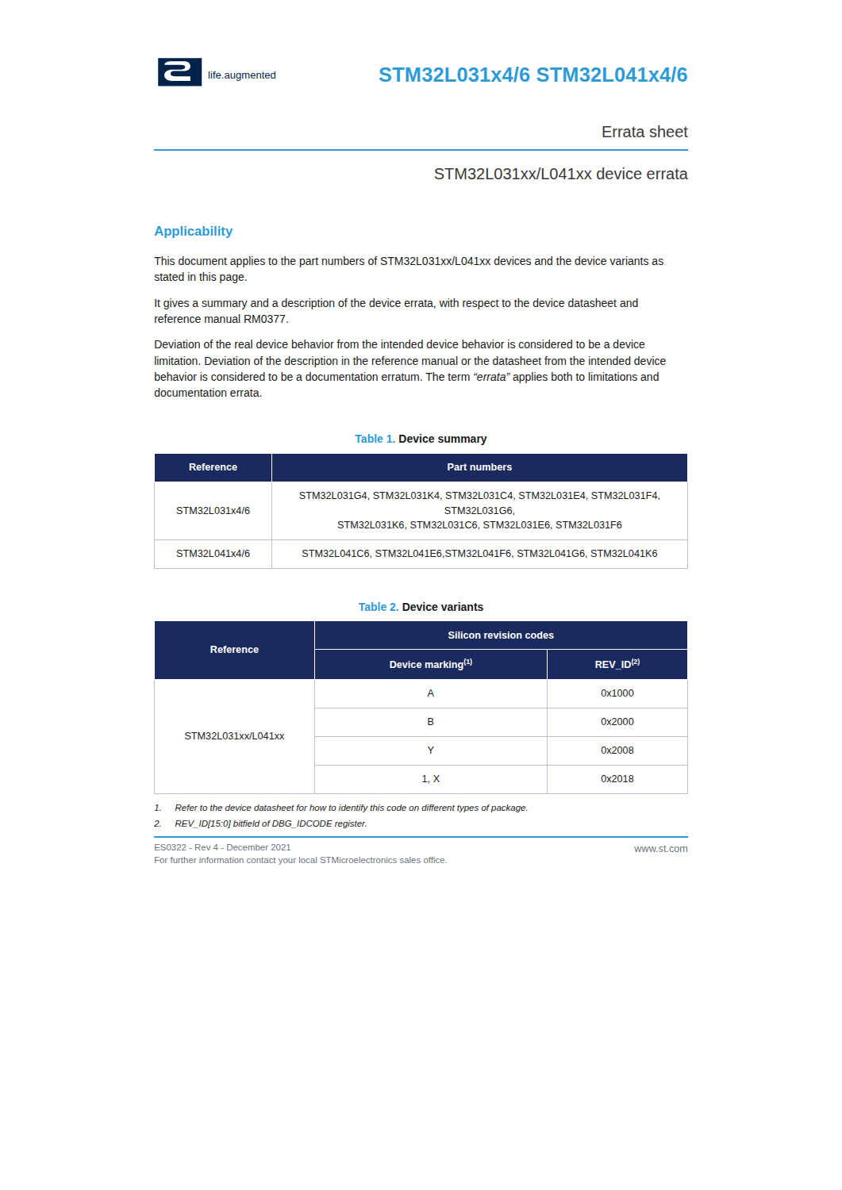life.augmented
STM32L031x4/6 STM32L041x4/6
Errata sheet
STM32L031xx/L041xx device errata
Applicability
This document applies to the part numbers of STM32L031xx/L041xx devices and the device variants as stated in this page.
It gives a summary and a description of the device errata, with respect to the device datasheet and reference manual RM0377.
Deviation of the real device behavior from the intended device behavior is considered to be a device limitation. Deviation of the description in the reference manual or the datasheet from the intended device behavior is considered to be a documentation erratum. The term “errata” applies both to limitations and documentation errata.
Table 1. Device summary
| Reference | Part numbers |
| --- | --- |
| STM32L031x4/6 | STM32L031G4, STM32L031K4, STM32L031C4, STM32L031E4, STM32L031F4, STM32L031G6, STM32L031K6, STM32L031C6, STM32L031E6, STM32L031F6 |
| STM32L041x4/6 | STM32L041C6, STM32L041E6,STM32L041F6, STM32L041G6, STM32L041K6 |
Table 2. Device variants
| Reference | Silicon revision codes |
| --- | --- |
| Device marking (1) | REV_ID (2) |
| STM32L031xx/L041xx | A | 0x1000 |
| B | 0x2000 |
| Y | 0x2008 |
| 1, X | 0x2018 |
1. Refer to the device datasheet for how to identify this code on different types of package.
2. REV_ID[15:0] bitfield of DBG_IDCODE register.
ES0322 - Rev 4 - December 2021
For further information contact your local STMicroelectronics sales office.
www.st.com